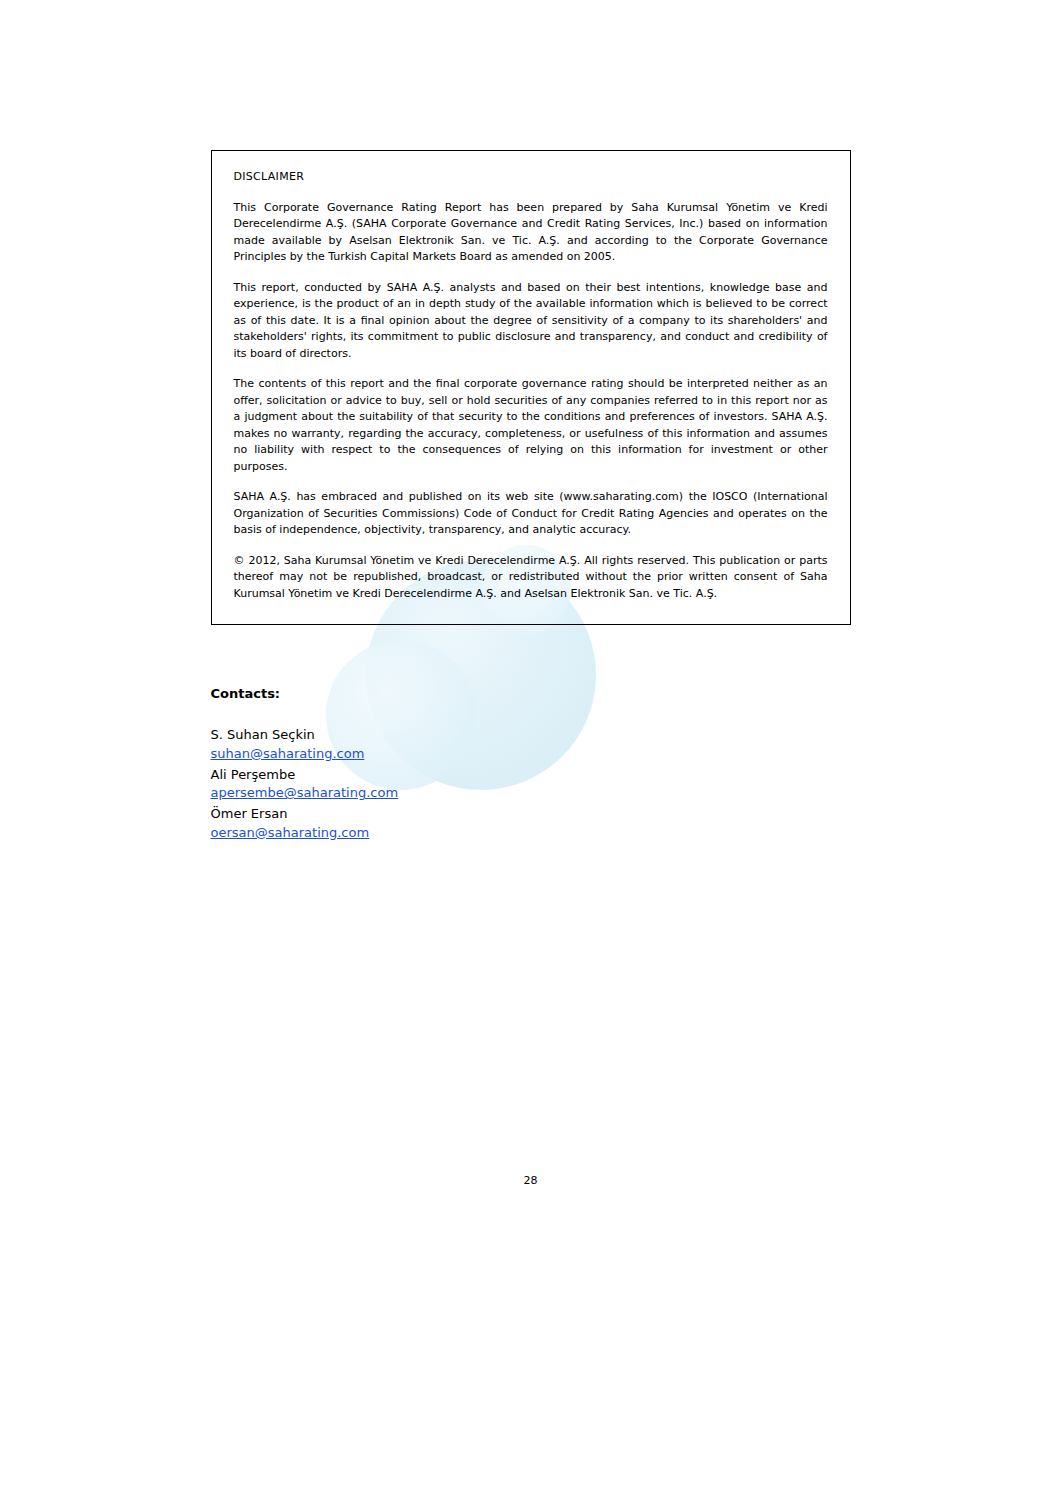DISCLAIMER
This Corporate Governance Rating Report has been prepared by Saha Kurumsal Yönetim ve Kredi Derecelendirme A.Ş. (SAHA Corporate Governance and Credit Rating Services, Inc.) based on information made available by Aselsan Elektronik San. ve Tic. A.Ş. and according to the Corporate Governance Principles by the Turkish Capital Markets Board as amended on 2005.
This report, conducted by SAHA A.Ş. analysts and based on their best intentions, knowledge base and experience, is the product of an in depth study of the available information which is believed to be correct as of this date. It is a final opinion about the degree of sensitivity of a company to its shareholders' and stakeholders' rights, its commitment to public disclosure and transparency, and conduct and credibility of its board of directors.
The contents of this report and the final corporate governance rating should be interpreted neither as an offer, solicitation or advice to buy, sell or hold securities of any companies referred to in this report nor as a judgment about the suitability of that security to the conditions and preferences of investors. SAHA A.Ş. makes no warranty, regarding the accuracy, completeness, or usefulness of this information and assumes no liability with respect to the consequences of relying on this information for investment or other purposes.
SAHA A.Ş. has embraced and published on its web site (www.saharating.com) the IOSCO (International Organization of Securities Commissions) Code of Conduct for Credit Rating Agencies and operates on the basis of independence, objectivity, transparency, and analytic accuracy.
© 2012, Saha Kurumsal Yönetim ve Kredi Derecelendirme A.Ş. All rights reserved. This publication or parts thereof may not be republished, broadcast, or redistributed without the prior written consent of Saha Kurumsal Yönetim ve Kredi Derecelendirme A.Ş. and Aselsan Elektronik San. ve Tic. A.Ş.
Contacts:
S. Suhan Seçkin
suhan@saharating.com
Ali Perşembe
apersembe@saharating.com
Ömer Ersan
oersan@saharating.com
28